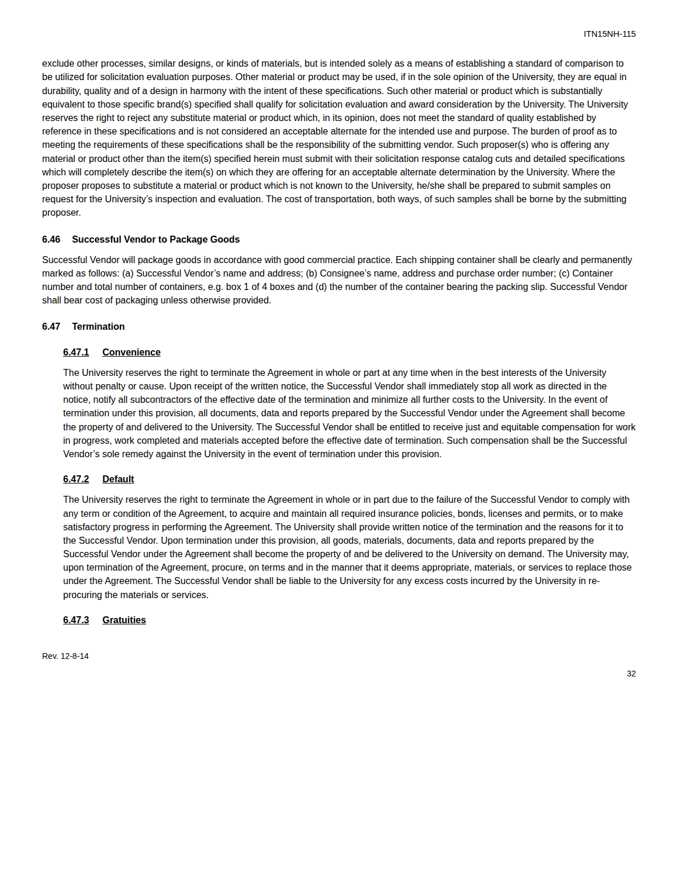ITN15NH-115
exclude other processes, similar designs, or kinds of materials, but is intended solely as a means of establishing a standard of comparison to be utilized for solicitation evaluation purposes. Other material or product may be used, if in the sole opinion of the University, they are equal in durability, quality and of a design in harmony with the intent of these specifications. Such other material or product which is substantially equivalent to those specific brand(s) specified shall qualify for solicitation evaluation and award consideration by the University. The University reserves the right to reject any substitute material or product which, in its opinion, does not meet the standard of quality established by reference in these specifications and is not considered an acceptable alternate for the intended use and purpose. The burden of proof as to meeting the requirements of these specifications shall be the responsibility of the submitting vendor. Such proposer(s) who is offering any material or product other than the item(s) specified herein must submit with their solicitation response catalog cuts and detailed specifications which will completely describe the item(s) on which they are offering for an acceptable alternate determination by the University. Where the proposer proposes to substitute a material or product which is not known to the University, he/she shall be prepared to submit samples on request for the University’s inspection and evaluation. The cost of transportation, both ways, of such samples shall be borne by the submitting proposer.
6.46 Successful Vendor to Package Goods
Successful Vendor will package goods in accordance with good commercial practice. Each shipping container shall be clearly and permanently marked as follows: (a) Successful Vendor’s name and address; (b) Consignee’s name, address and purchase order number; (c) Container number and total number of containers, e.g. box 1 of 4 boxes and (d) the number of the container bearing the packing slip. Successful Vendor shall bear cost of packaging unless otherwise provided.
6.47 Termination
6.47.1 Convenience
The University reserves the right to terminate the Agreement in whole or part at any time when in the best interests of the University without penalty or cause. Upon receipt of the written notice, the Successful Vendor shall immediately stop all work as directed in the notice, notify all subcontractors of the effective date of the termination and minimize all further costs to the University. In the event of termination under this provision, all documents, data and reports prepared by the Successful Vendor under the Agreement shall become the property of and delivered to the University. The Successful Vendor shall be entitled to receive just and equitable compensation for work in progress, work completed and materials accepted before the effective date of termination. Such compensation shall be the Successful Vendor’s sole remedy against the University in the event of termination under this provision.
6.47.2 Default
The University reserves the right to terminate the Agreement in whole or in part due to the failure of the Successful Vendor to comply with any term or condition of the Agreement, to acquire and maintain all required insurance policies, bonds, licenses and permits, or to make satisfactory progress in performing the Agreement. The University shall provide written notice of the termination and the reasons for it to the Successful Vendor. Upon termination under this provision, all goods, materials, documents, data and reports prepared by the Successful Vendor under the Agreement shall become the property of and be delivered to the University on demand. The University may, upon termination of the Agreement, procure, on terms and in the manner that it deems appropriate, materials, or services to replace those under the Agreement. The Successful Vendor shall be liable to the University for any excess costs incurred by the University in re-procuring the materials or services.
6.47.3 Gratuities
Rev. 12-8-14
32